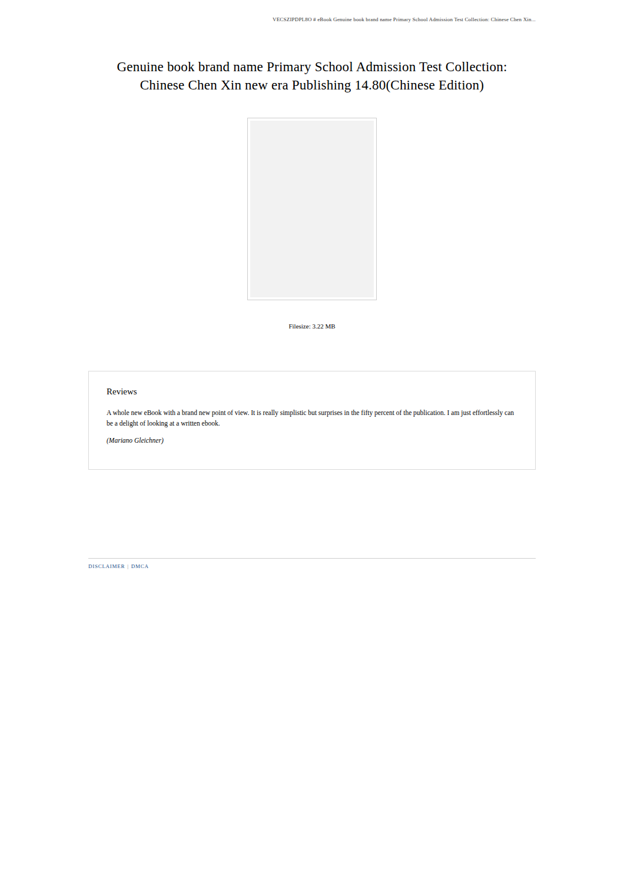VECSZIPDPL8O # eBook Genuine book brand name Primary School Admission Test Collection: Chinese Chen Xin...
Genuine book brand name Primary School Admission Test Collection:
Chinese Chen Xin new era Publishing 14.80(Chinese Edition)
Filesize: 3.22 MB
Reviews
A whole new eBook with a brand new point of view. It is really simplistic but surprises in the fifty percent of the publication. I am just effortlessly can be a delight of looking at a written ebook.
(Mariano Gleichner)
DISCLAIMER|DMCA